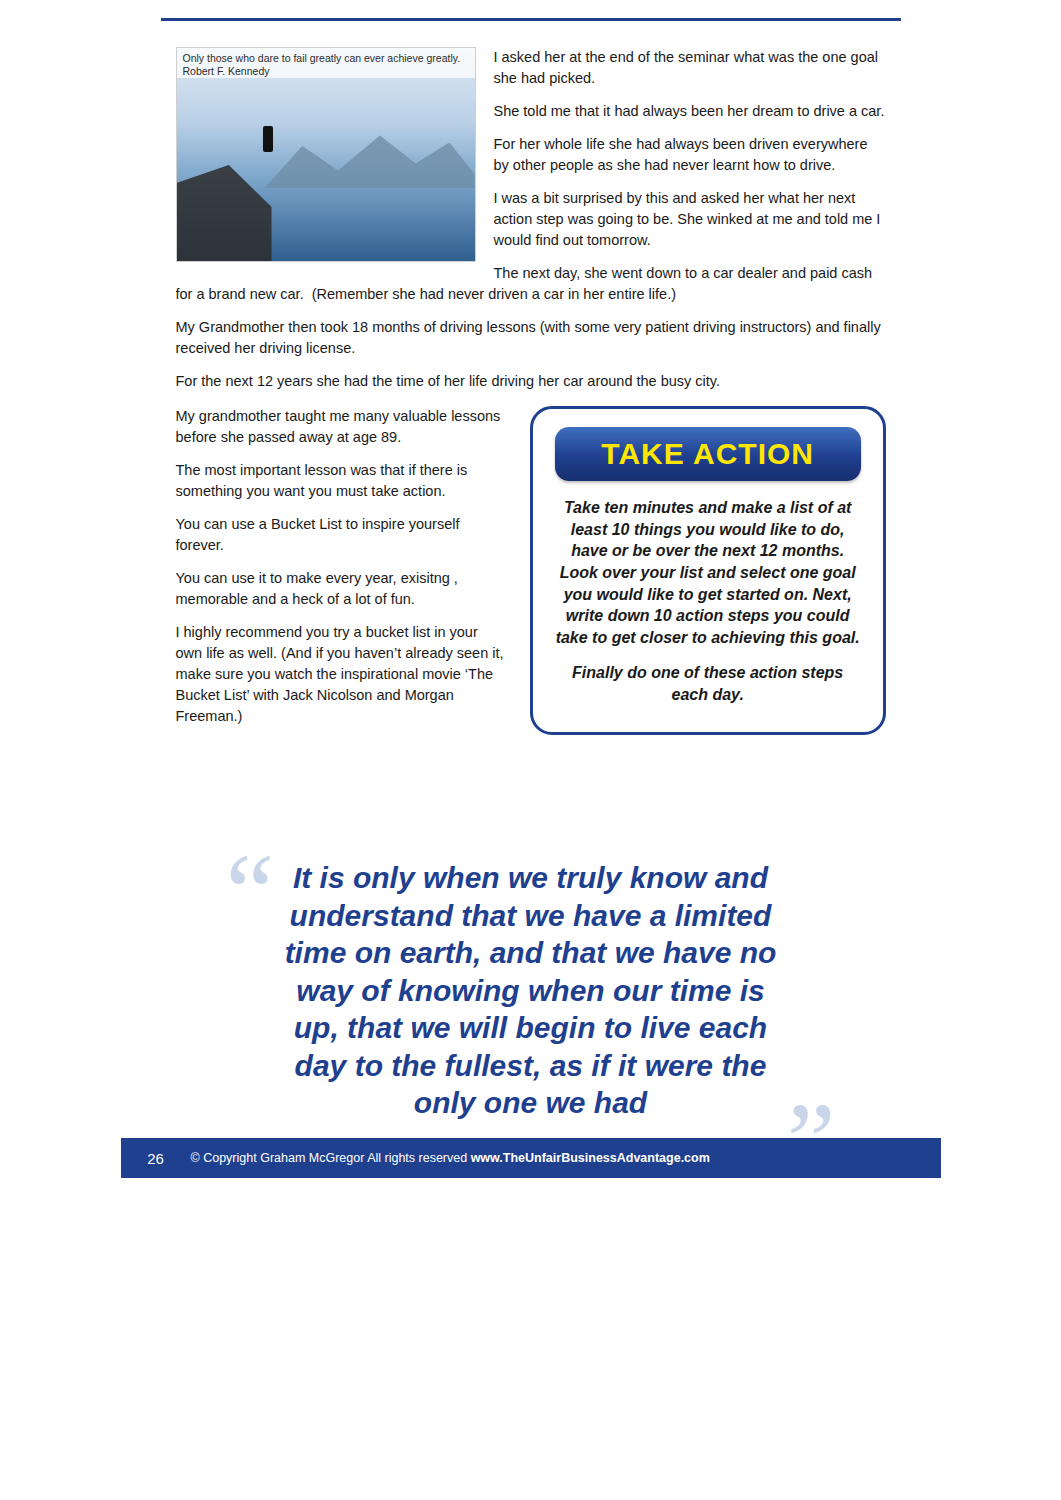Only those who dare to fail greatly can ever achieve greatly.
Robert F. Kennedy
I asked her at the end of the seminar what was the one goal she had picked.
She told me that it had always been her dream to drive a car.
For her whole life she had always been driven everywhere by other people as she had never learnt how to drive.
I was a bit surprised by this and asked her what her next action step was going to be. She winked at me and told me I would find out tomorrow.
The next day, she went down to a car dealer and paid cash for a brand new car. (Remember she had never driven a car in her entire life.)
My Grandmother then took 18 months of driving lessons (with some very patient driving instructors) and finally received her driving license.
For the next 12 years she had the time of her life driving her car around the busy city.
My grandmother taught me many valuable lessons before she passed away at age 89.
The most important lesson was that if there is something you want you must take action.
You can use a Bucket List to inspire yourself forever.
You can use it to make every year, exisitng , memorable and a heck of a lot of fun.
I highly recommend you try a bucket list in your own life as well. (And if you haven’t already seen it, make sure you watch the inspirational movie ‘The Bucket List’ with Jack Nicolson and Morgan Freeman.)
TAKE ACTION
Take ten minutes and make a list of at least 10 things you would like to do, have or be over the next 12 months. Look over your list and select one goal you would like to get started on. Next, write down 10 action steps you could take to get closer to achieving this goal.
Finally do one of these action steps each day.
“
It is only when we truly know and understand that we have a limited time on earth, and that we have no way of knowing when our time is up, that we will begin to live each day to the fullest, as if it were the only one we had
”
Elizabeth Kubler-Ross
26
© Copyright Graham McGregor All rights reserved www.TheUnfairBusinessAdvantage.com